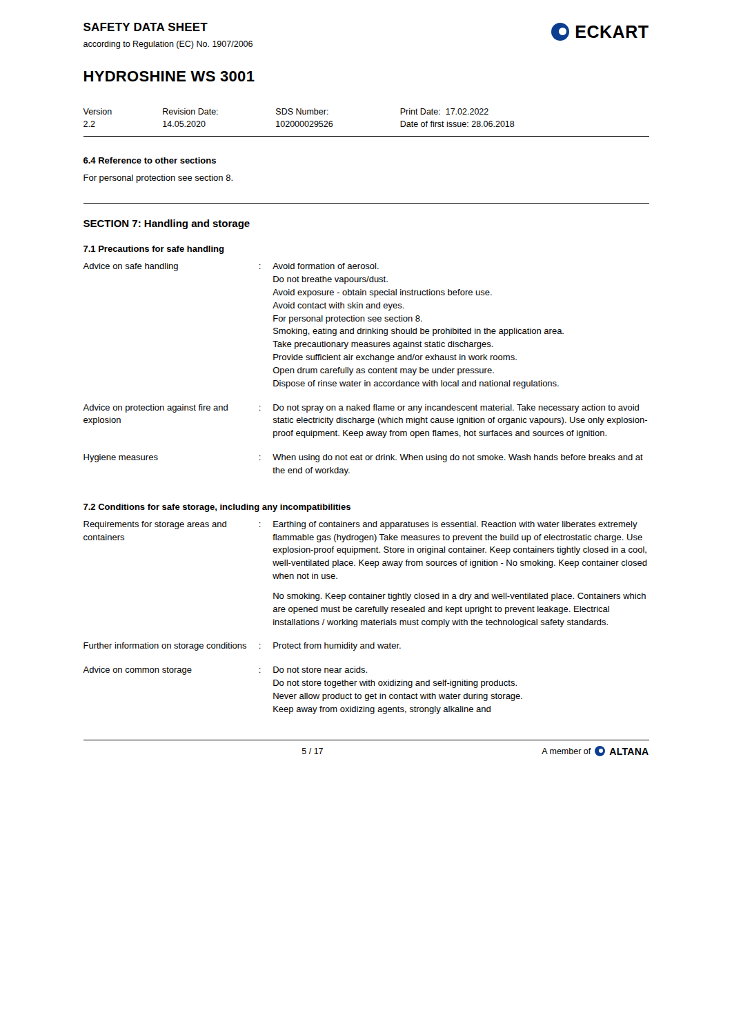SAFETY DATA SHEET
according to Regulation (EC) No. 1907/2006
ECKART
HYDROSHINE WS 3001
| Version 2.2 | Revision Date: 14.05.2020 | SDS Number: 102000029526 | Print Date: 17.02.2022 Date of first issue: 28.06.2018 |
6.4 Reference to other sections
For personal protection see section 8.
SECTION 7: Handling and storage
7.1 Precautions for safe handling
| Advice on safe handling | : | Avoid formation of aerosol. Do not breathe vapours/dust. Avoid exposure - obtain special instructions before use. Avoid contact with skin and eyes. For personal protection see section 8. Smoking, eating and drinking should be prohibited in the application area. Take precautionary measures against static discharges. Provide sufficient air exchange and/or exhaust in work rooms. Open drum carefully as content may be under pressure. Dispose of rinse water in accordance with local and national regulations. |
| Advice on protection against fire and explosion | : | Do not spray on a naked flame or any incandescent material. Take necessary action to avoid static electricity discharge (which might cause ignition of organic vapours). Use only explosion-proof equipment. Keep away from open flames, hot surfaces and sources of ignition. |
| Hygiene measures | : | When using do not eat or drink. When using do not smoke. Wash hands before breaks and at the end of workday. |
7.2 Conditions for safe storage, including any incompatibilities
| Requirements for storage areas and containers | : | Earthing of containers and apparatuses is essential. Reaction with water liberates extremely flammable gas (hydrogen) Take measures to prevent the build up of electrostatic charge. Use explosion-proof equipment. Store in original container. Keep containers tightly closed in a cool, well-ventilated place. Keep away from sources of ignition - No smoking. Keep container closed when not in use. No smoking. Keep container tightly closed in a dry and well-ventilated place. Containers which are opened must be carefully resealed and kept upright to prevent leakage. Electrical installations / working materials must comply with the technological safety standards. |
| Further information on storage conditions | : | Protect from humidity and water. |
| Advice on common storage | : | Do not store near acids. Do not store together with oxidizing and self-igniting products. Never allow product to get in contact with water during storage. Keep away from oxidizing agents, strongly alkaline and |
5 / 17 A member of ALTANA